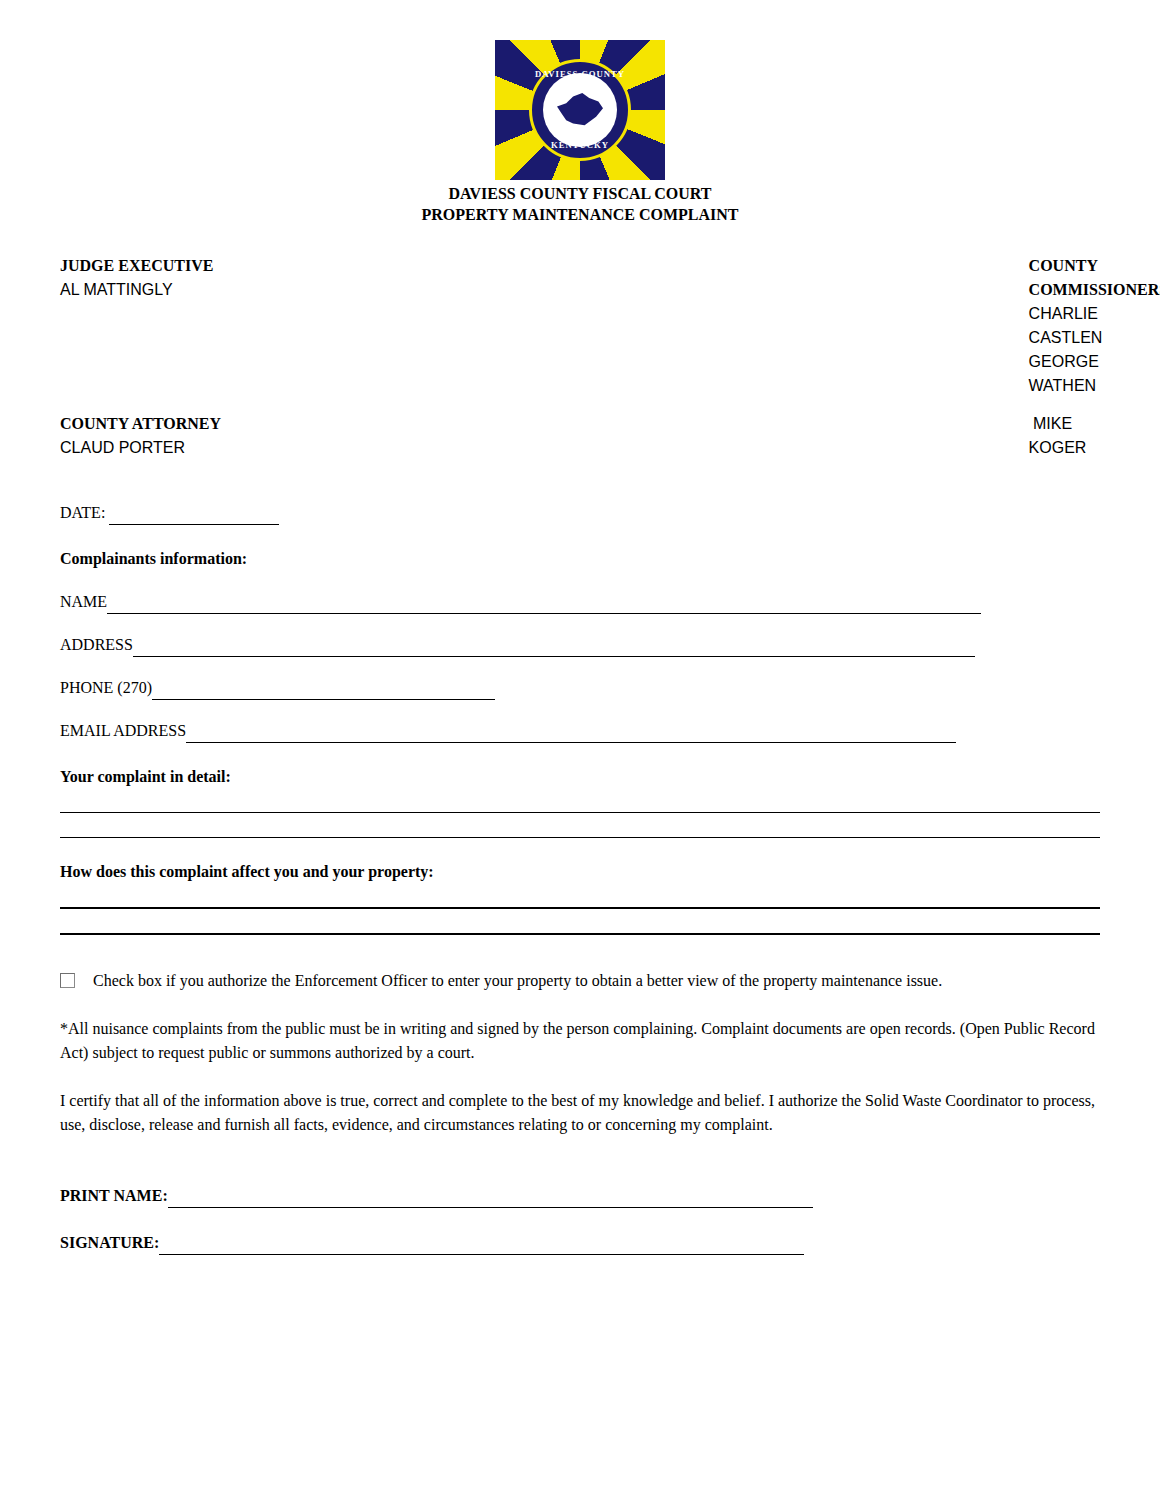DAVIESS COUNTY
KENTUCKY
DAVIESS COUNTY FISCAL COURT
PROPERTY MAINTENANCE COMPLAINT
| JUDGE EXECUTIVE AL MATTINGLY | COUNTY COMMISSIONERS CHARLIE CASTLEN GEORGE WATHEN |
| COUNTY ATTORNEY CLAUD PORTER | MIKE KOGER |
DATE:
Complainants information:
NAME
ADDRESS
PHONE (270)
EMAIL ADDRESS
Your complaint in detail:
How does this complaint affect you and your property:
Check box if you authorize the Enforcement Officer to enter your property to obtain a better view of the property maintenance issue.
*All nuisance complaints from the public must be in writing and signed by the person complaining. Complaint documents are open records. (Open Public Record Act) subject to request public or summons authorized by a court.
I certify that all of the information above is true, correct and complete to the best of my knowledge and belief. I authorize the Solid Waste Coordinator to process, use, disclose, release and furnish all facts, evidence, and circumstances relating to or concerning my complaint.
PRINT NAME:
SIGNATURE: